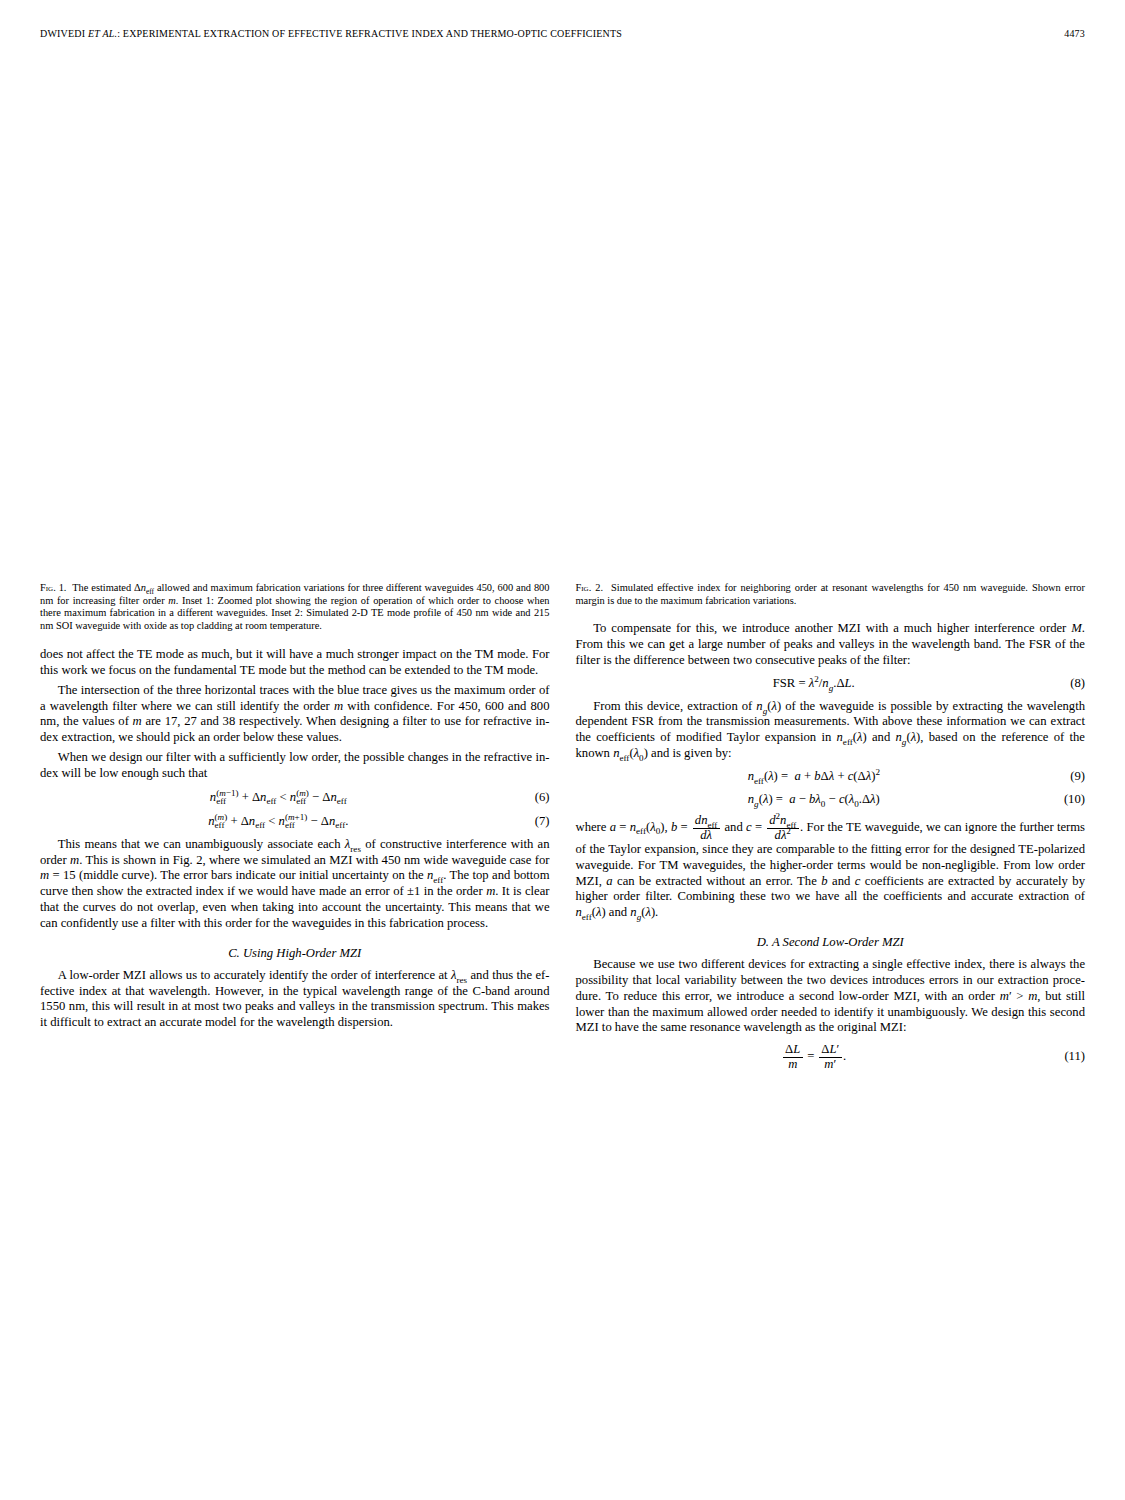DWIVEDI et al.: EXPERIMENTAL EXTRACTION OF EFFECTIVE REFRACTIVE INDEX AND THERMO-OPTIC COEFFICIENTS
4473
Fig. 1. The estimated Δneff allowed and maximum fabrication variations for three different waveguides 450, 600 and 800 nm for increasing filter order m. Inset 1: Zoomed plot showing the region of operation of which order to choose when there maximum fabrication in a different waveguides. Inset 2: Simulated 2-D TE mode profile of 450 nm wide and 215 nm SOI waveguide with oxide as top cladding at room temperature.
does not affect the TE mode as much, but it will have a much stronger impact on the TM mode. For this work we focus on the fundamental TE mode but the method can be extended to the TM mode.
The intersection of the three horizontal traces with the blue trace gives us the maximum order of a wavelength filter where we can still identify the order m with confidence. For 450, 600 and 800 nm, the values of m are 17, 27 and 38 respectively. When designing a filter to use for refractive index extraction, we should pick an order below these values.
When we design our filter with a sufficiently low order, the possible changes in the refractive index will be low enough such that
n(m−1)eff + Δneff < n(m)eff − Δneff
(6)
n(m)eff + Δneff < n(m+1)eff − Δneff.
(7)
This means that we can unambiguously associate each λres of constructive interference with an order m. This is shown in Fig. 2, where we simulated an MZI with 450 nm wide waveguide case for m = 15 (middle curve). The error bars indicate our initial uncertainty on the neff. The top and bottom curve then show the extracted index if we would have made an error of ±1 in the order m. It is clear that the curves do not overlap, even when taking into account the uncertainty. This means that we can confidently use a filter with this order for the waveguides in this fabrication process.
C. Using High-Order MZI
A low-order MZI allows us to accurately identify the order of interference at λres and thus the effective index at that wavelength. However, in the typical wavelength range of the C-band around 1550 nm, this will result in at most two peaks and valleys in the transmission spectrum. This makes it difficult to extract an accurate model for the wavelength dispersion.
Fig. 2. Simulated effective index for neighboring order at resonant wavelengths for 450 nm waveguide. Shown error margin is due to the maximum fabrication variations.
To compensate for this, we introduce another MZI with a much higher interference order M. From this we can get a large number of peaks and valleys in the wavelength band. The FSR of the filter is the difference between two consecutive peaks of the filter:
FSR = λ2/ng.ΔL.
(8)
From this device, extraction of ng(λ) of the waveguide is possible by extracting the wavelength dependent FSR from the transmission measurements. With above these information we can extract the coefficients of modified Taylor expansion in neff(λ) and ng(λ), based on the reference of the known neff(λ0) and is given by:
neff(λ) = a + b Δλ + c(Δλ)2
(9)
ng(λ) = a − bλ0 − c(λ0.Δλ)
(10)
where a = neff(λ0), b = dneff dλ and c = d2neff dλ2. For the TE waveguide, we can ignore the further terms of the Taylor expansion, since they are comparable to the fitting error for the designed TE-polarized waveguide. For TM waveguides, the higher-order terms would be non-negligible. From low order MZI, a can be extracted without an error. The b and c coefficients are extracted by accurately by higher order filter. Combining these two we have all the coefficients and accurate extraction of neff(λ) and ng(λ).
D. A Second Low-Order MZI
Because we use two different devices for extracting a single effective index, there is always the possibility that local variability between the two devices introduces errors in our extraction procedure. To reduce this error, we introduce a second low-order MZI, with an order m′ > m, but still lower than the maximum allowed order needed to identify it unambiguously. We design this second MZI to have the same resonance wavelength as the original MZI:
ΔL m = ΔL′m′.
(11)